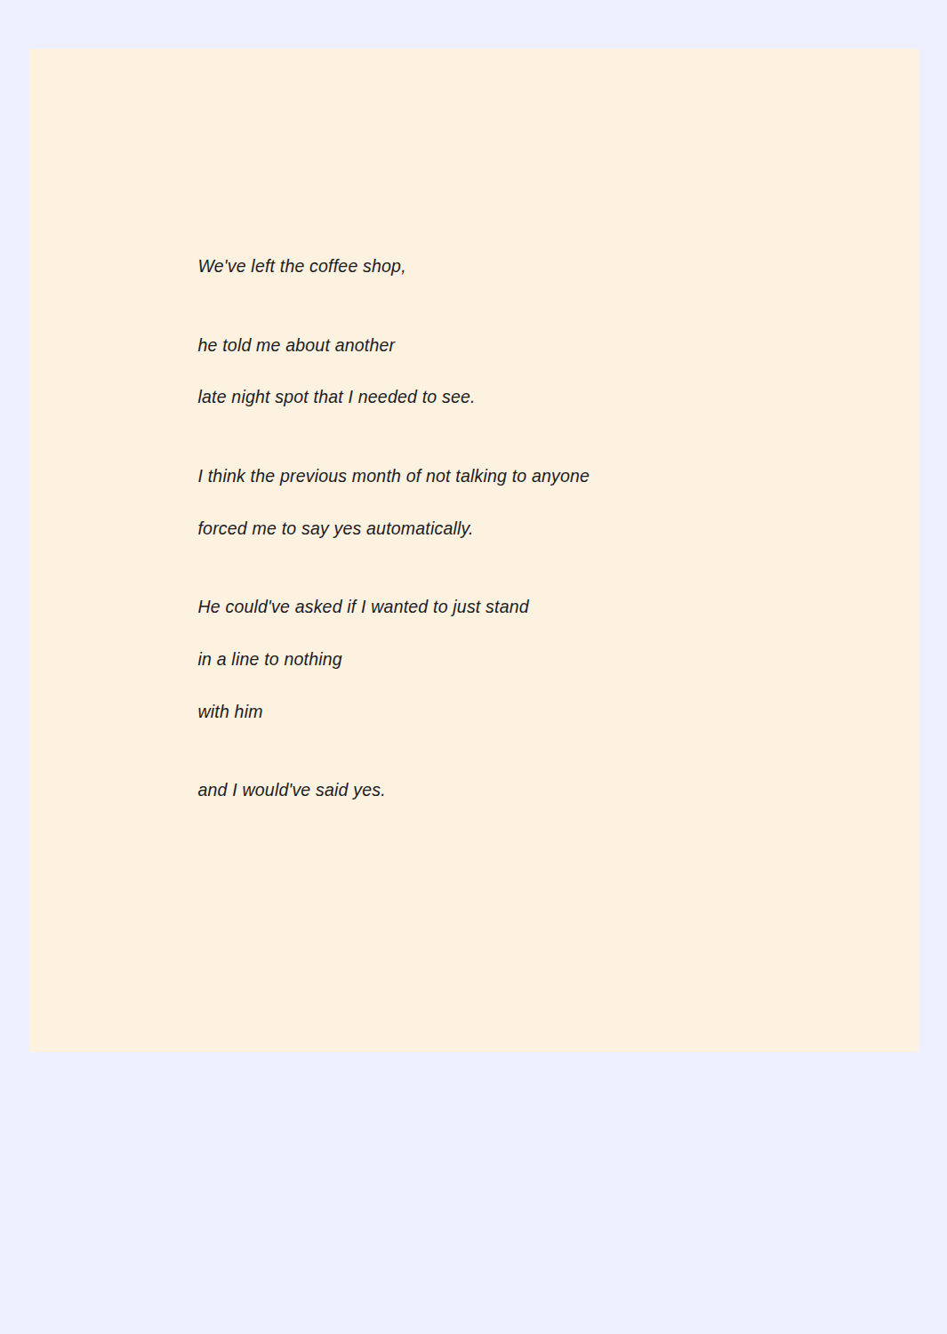We've left the coffee shop,
he told me about another
late night spot that I needed to see.
I think the previous month of not talking to anyone
forced me to say yes automatically.
He could've asked if I wanted to just stand
in a line to nothing
with him
and I would've said yes.